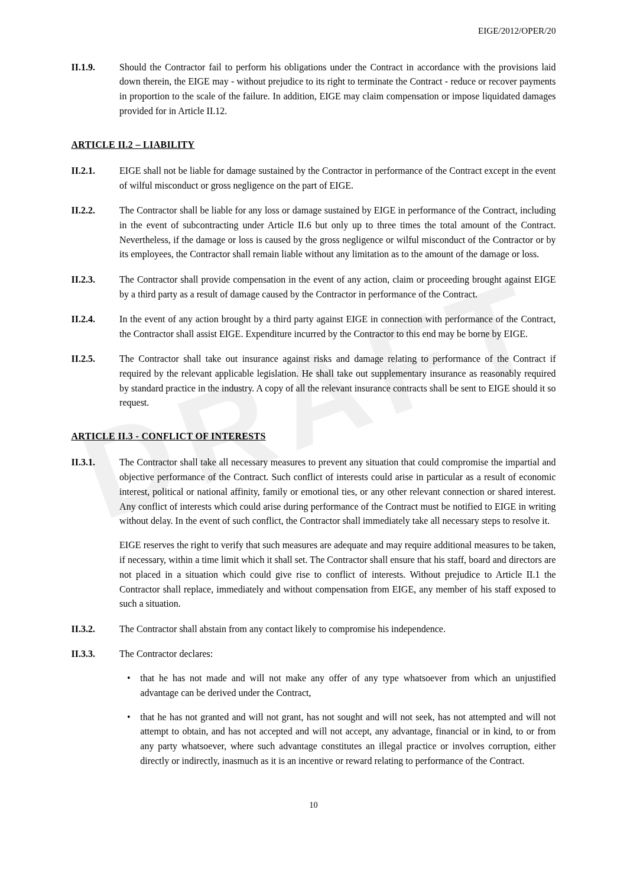DRAFT
EIGE/2012/OPER/20
II.1.9.
Should the Contractor fail to perform his obligations under the Contract in accordance with the provisions laid down therein, the EIGE may - without prejudice to its right to terminate the Contract - reduce or recover payments in proportion to the scale of the failure. In addition, EIGE may claim compensation or impose liquidated damages provided for in Article II.12.
ARTICLE II.2 – LIABILITY
II.2.1.
EIGE shall not be liable for damage sustained by the Contractor in performance of the Contract except in the event of wilful misconduct or gross negligence on the part of EIGE.
II.2.2.
The Contractor shall be liable for any loss or damage sustained by EIGE in performance of the Contract, including in the event of subcontracting under Article II.6 but only up to three times the total amount of the Contract. Nevertheless, if the damage or loss is caused by the gross negligence or wilful misconduct of the Contractor or by its employees, the Contractor shall remain liable without any limitation as to the amount of the damage or loss.
II.2.3.
The Contractor shall provide compensation in the event of any action, claim or proceeding brought against EIGE by a third party as a result of damage caused by the Contractor in performance of the Contract.
II.2.4.
In the event of any action brought by a third party against EIGE in connection with performance of the Contract, the Contractor shall assist EIGE. Expenditure incurred by the Contractor to this end may be borne by EIGE.
II.2.5.
The Contractor shall take out insurance against risks and damage relating to performance of the Contract if required by the relevant applicable legislation. He shall take out supplementary insurance as reasonably required by standard practice in the industry. A copy of all the relevant insurance contracts shall be sent to EIGE should it so request.
ARTICLE II.3 - CONFLICT OF INTERESTS
II.3.1.
The Contractor shall take all necessary measures to prevent any situation that could compromise the impartial and objective performance of the Contract. Such conflict of interests could arise in particular as a result of economic interest, political or national affinity, family or emotional ties, or any other relevant connection or shared interest. Any conflict of interests which could arise during performance of the Contract must be notified to EIGE in writing without delay. In the event of such conflict, the Contractor shall immediately take all necessary steps to resolve it.
EIGE reserves the right to verify that such measures are adequate and may require additional measures to be taken, if necessary, within a time limit which it shall set. The Contractor shall ensure that his staff, board and directors are not placed in a situation which could give rise to conflict of interests. Without prejudice to Article II.1 the Contractor shall replace, immediately and without compensation from EIGE, any member of his staff exposed to such a situation.
II.3.2.
The Contractor shall abstain from any contact likely to compromise his independence.
II.3.3.
The Contractor declares:
that he has not made and will not make any offer of any type whatsoever from which an unjustified advantage can be derived under the Contract,
that he has not granted and will not grant, has not sought and will not seek, has not attempted and will not attempt to obtain, and has not accepted and will not accept, any advantage, financial or in kind, to or from any party whatsoever, where such advantage constitutes an illegal practice or involves corruption, either directly or indirectly, inasmuch as it is an incentive or reward relating to performance of the Contract.
10